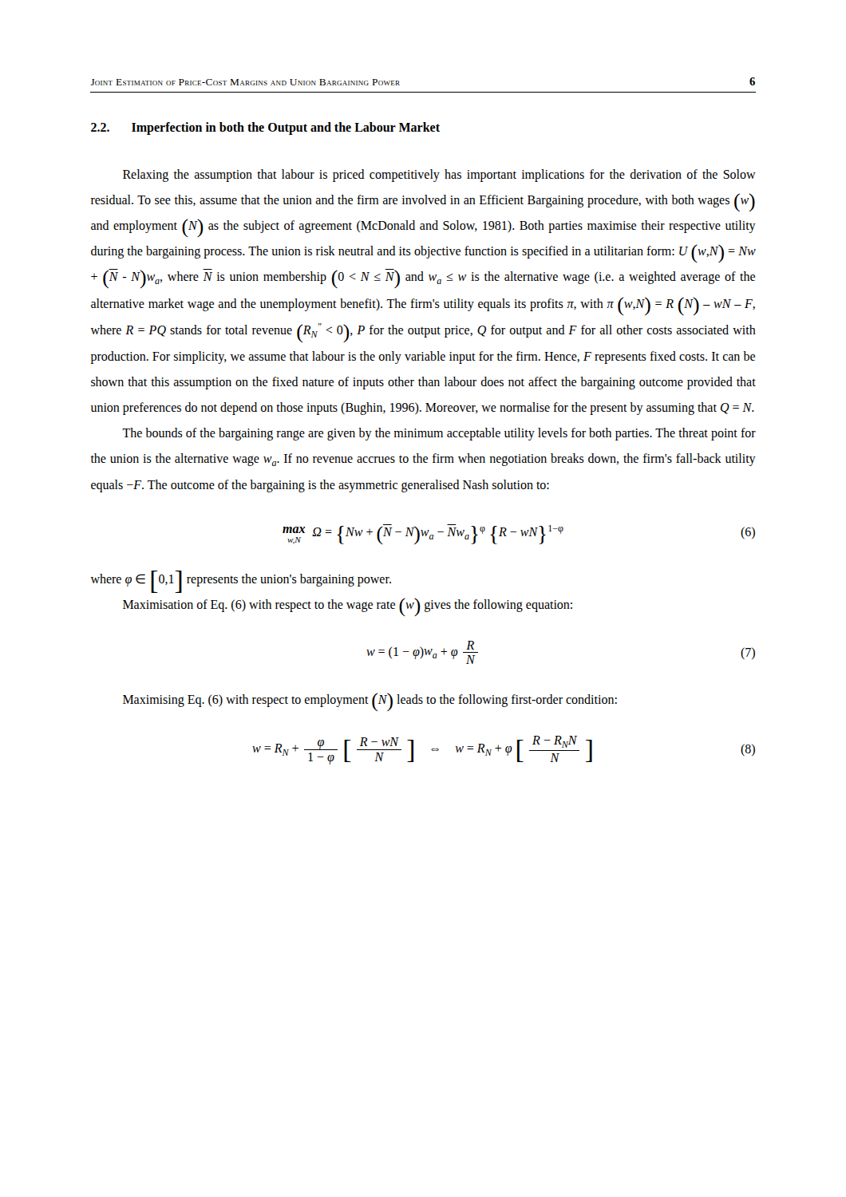Joint Estimation of Price-Cost Margins and Union Bargaining Power 6
2.2. Imperfection in both the Output and the Labour Market
Relaxing the assumption that labour is priced competitively has important implications for the derivation of the Solow residual. To see this, assume that the union and the firm are involved in an Efficient Bargaining procedure, with both wages (w) and employment (N) as the subject of agreement (McDonald and Solow, 1981). Both parties maximise their respective utility during the bargaining process. The union is risk neutral and its objective function is specified in a utilitarian form: U (w,N) = Nw + (N - N) wa, where N is union membership (0 < N ≤ N) and wa ≤ w is the alternative wage (i.e. a weighted average of the alternative market wage and the unemployment benefit). The firm's utility equals its profits π, with π (w,N) = R (N) – wN – F, where R = PQ stands for total revenue (RN″ < 0), P for the output price, Q for output and F for all other costs associated with production. For simplicity, we assume that labour is the only variable input for the firm. Hence, F represents fixed costs. It can be shown that this assumption on the fixed nature of inputs other than labour does not affect the bargaining outcome provided that union preferences do not depend on those inputs (Bughin, 1996). Moreover, we normalise for the present by assuming that Q = N.
The bounds of the bargaining range are given by the minimum acceptable utility levels for both parties. The threat point for the union is the alternative wage wa. If no revenue accrues to the firm when negotiation breaks down, the firm's fall-back utility equals −F. The outcome of the bargaining is the asymmetric generalised Nash solution to:
max w,N Ω = {Nw + (N − N) wa − Nwa}φ {R − wN}1−φ
(6)
where φ ∈ [0,1] represents the union's bargaining power.
Maximisation of Eq. (6) with respect to the wage rate (w) gives the following equation:
w = (1 − φ)wa + φ RN
(7)
Maximising Eq. (6) with respect to employment (N) leads to the following first-order condition:
w = RN + φ 1 − φ [ R − wN N ] ⇔ w = RN + φ [ R − RNN N ]
(8)